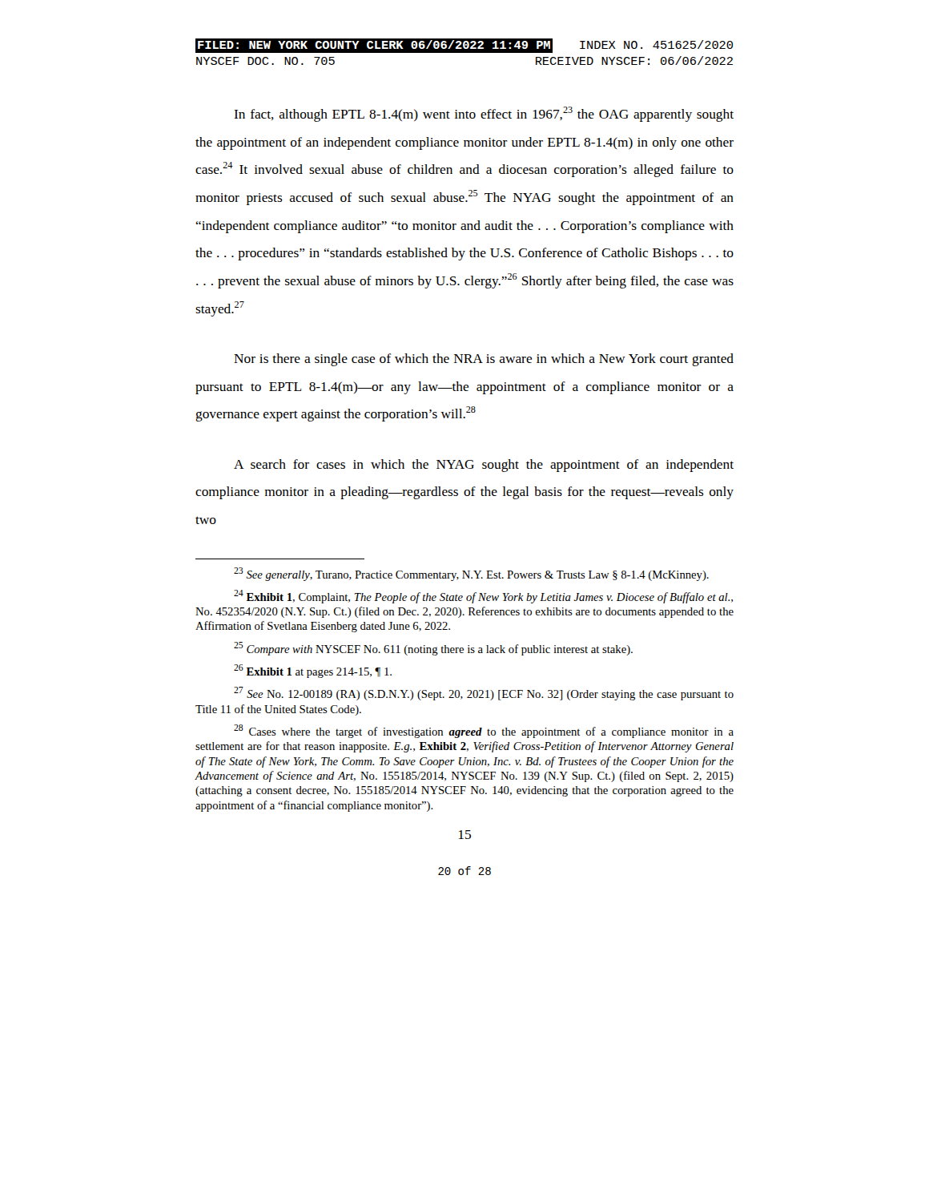FILED: NEW YORK COUNTY CLERK 06/06/2022 11:49 PM INDEX NO. 451625/2020
NYSCEF DOC. NO. 705 RECEIVED NYSCEF: 06/06/2022
In fact, although EPTL 8-1.4(m) went into effect in 1967,23 the OAG apparently sought the appointment of an independent compliance monitor under EPTL 8-1.4(m) in only one other case.24 It involved sexual abuse of children and a diocesan corporation’s alleged failure to monitor priests accused of such sexual abuse.25 The NYAG sought the appointment of an “independent compliance auditor” “to monitor and audit the . . . Corporation’s compliance with the . . . procedures” in “standards established by the U.S. Conference of Catholic Bishops . . . to . . . prevent the sexual abuse of minors by U.S. clergy.”26 Shortly after being filed, the case was stayed.27
Nor is there a single case of which the NRA is aware in which a New York court granted pursuant to EPTL 8-1.4(m)—or any law—the appointment of a compliance monitor or a governance expert against the corporation’s will.28
A search for cases in which the NYAG sought the appointment of an independent compliance monitor in a pleading—regardless of the legal basis for the request—reveals only two
23 See generally, Turano, Practice Commentary, N.Y. Est. Powers & Trusts Law § 8-1.4 (McKinney).
24 Exhibit 1, Complaint, The People of the State of New York by Letitia James v. Diocese of Buffalo et al., No. 452354/2020 (N.Y. Sup. Ct.) (filed on Dec. 2, 2020). References to exhibits are to documents appended to the Affirmation of Svetlana Eisenberg dated June 6, 2022.
25 Compare with NYSCEF No. 611 (noting there is a lack of public interest at stake).
26 Exhibit 1 at pages 214-15, ¶ 1.
27 See No. 12-00189 (RA) (S.D.N.Y.) (Sept. 20, 2021) [ECF No. 32] (Order staying the case pursuant to Title 11 of the United States Code).
28 Cases where the target of investigation agreed to the appointment of a compliance monitor in a settlement are for that reason inapposite. E.g., Exhibit 2, Verified Cross-Petition of Intervenor Attorney General of The State of New York, The Comm. To Save Cooper Union, Inc. v. Bd. of Trustees of the Cooper Union for the Advancement of Science and Art, No. 155185/2014, NYSCEF No. 139 (N.Y Sup. Ct.) (filed on Sept. 2, 2015) (attaching a consent decree, No. 155185/2014 NYSCEF No. 140, evidencing that the corporation agreed to the appointment of a “financial compliance monitor”).
15
20 of 28